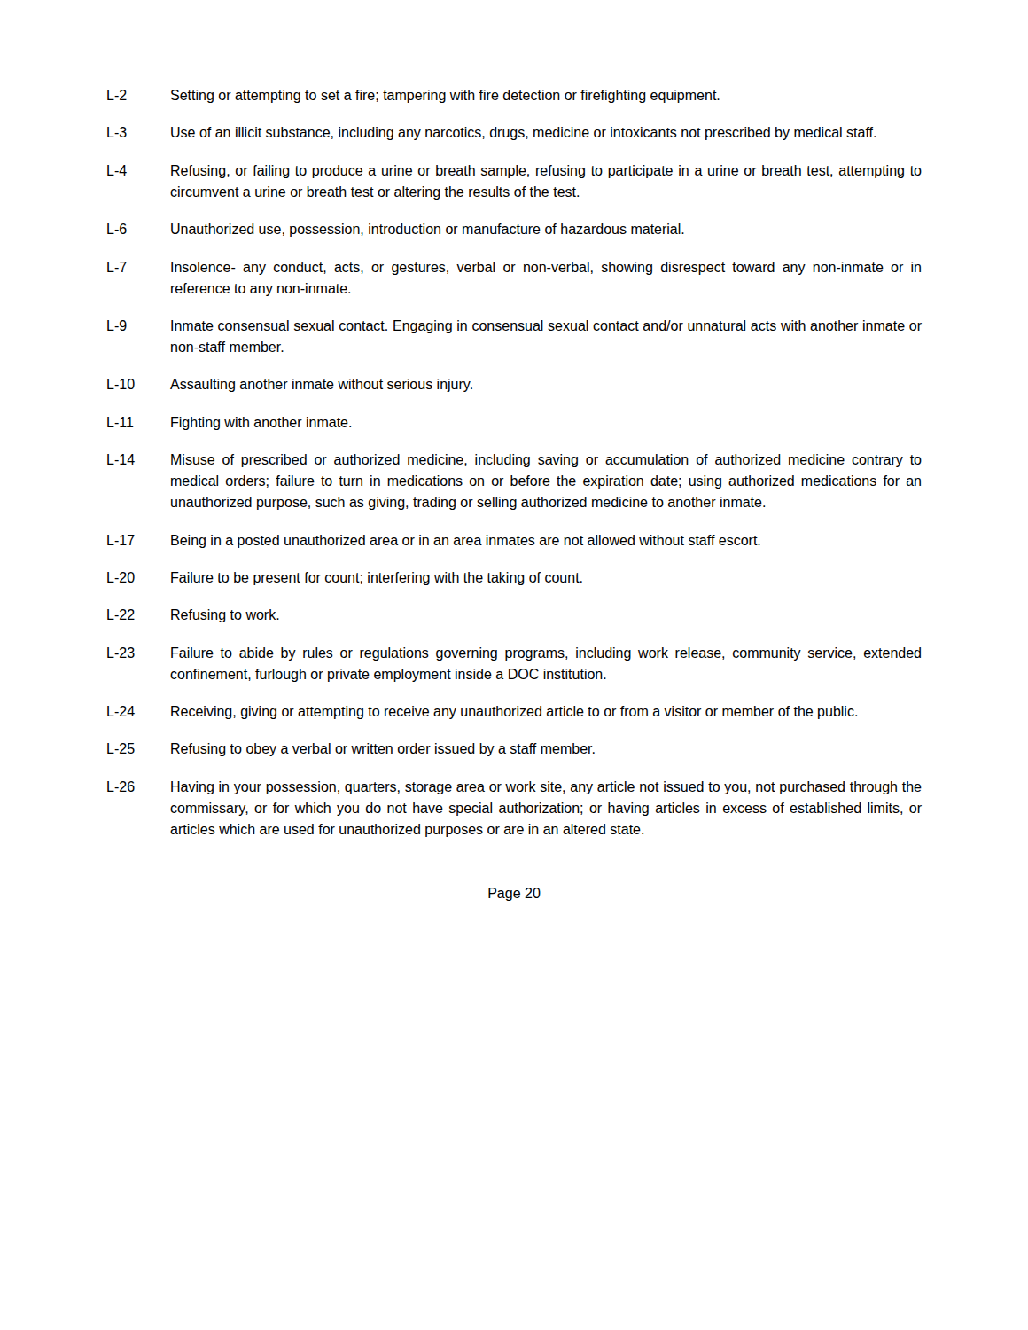L-2
Setting or attempting to set a fire; tampering with fire detection or firefighting equipment.
L-3
Use of an illicit substance, including any narcotics, drugs, medicine or intoxicants not prescribed by medical staff.
L-4
Refusing, or failing to produce a urine or breath sample, refusing to participate in a urine or breath test, attempting to circumvent a urine or breath test or altering the results of the test.
L-6
Unauthorized use, possession, introduction or manufacture of hazardous material.
L-7
Insolence- any conduct, acts, or gestures, verbal or non-verbal, showing disrespect toward any non-inmate or in reference to any non-inmate.
L-9
Inmate consensual sexual contact. Engaging in consensual sexual contact and/or unnatural acts with another inmate or non-staff member.
L-10
Assaulting another inmate without serious injury.
L-11
Fighting with another inmate.
L-14
Misuse of prescribed or authorized medicine, including saving or accumulation of authorized medicine contrary to medical orders; failure to turn in medications on or before the expiration date; using authorized medications for an unauthorized purpose, such as giving, trading or selling authorized medicine to another inmate.
L-17
Being in a posted unauthorized area or in an area inmates are not allowed without staff escort.
L-20
Failure to be present for count; interfering with the taking of count.
L-22
Refusing to work.
L-23
Failure to abide by rules or regulations governing programs, including work release, community service, extended confinement, furlough or private employment inside a DOC institution.
L-24
Receiving, giving or attempting to receive any unauthorized article to or from a visitor or member of the public.
L-25
Refusing to obey a verbal or written order issued by a staff member.
L-26
Having in your possession, quarters, storage area or work site, any article not issued to you, not purchased through the commissary, or for which you do not have special authorization; or having articles in excess of established limits, or articles which are used for unauthorized purposes or are in an altered state.
Page 20